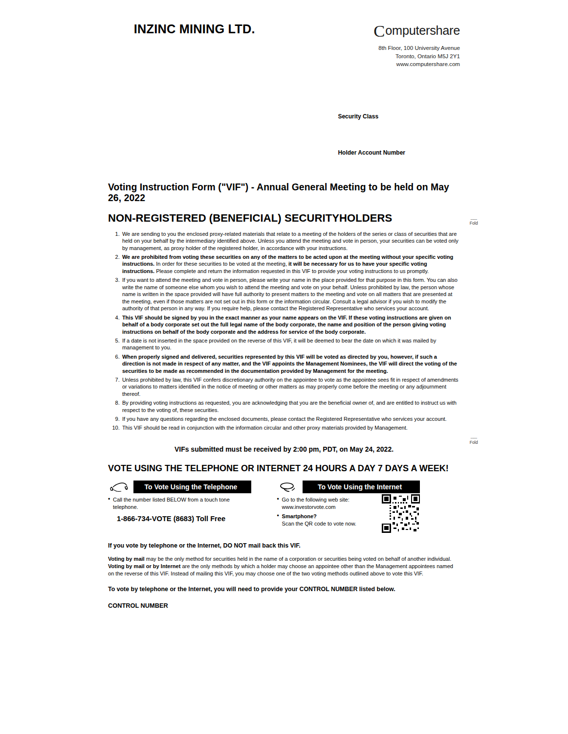------Fold
------Fold
INZINC MINING LTD.
Computershare
8th Floor, 100 University Avenue
Toronto, Ontario M5J 2Y1
www.computershare.com
Security Class
Holder Account Number
Voting Instruction Form ("VIF") - Annual General Meeting to be held on May 26, 2022
NON-REGISTERED (BENEFICIAL) SECURITYHOLDERS
We are sending to you the enclosed proxy-related materials that relate to a meeting of the holders of the series or class of securities that are held on your behalf by the intermediary identified above. Unless you attend the meeting and vote in person, your securities can be voted only by management, as proxy holder of the registered holder, in accordance with your instructions.
We are prohibited from voting these securities on any of the matters to be acted upon at the meeting without your specific voting instructions. In order for these securities to be voted at the meeting, it will be necessary for us to have your specific voting instructions. Please complete and return the information requested in this VIF to provide your voting instructions to us promptly.
If you want to attend the meeting and vote in person, please write your name in the place provided for that purpose in this form. You can also write the name of someone else whom you wish to attend the meeting and vote on your behalf. Unless prohibited by law, the person whose name is written in the space provided will have full authority to present matters to the meeting and vote on all matters that are presented at the meeting, even if those matters are not set out in this form or the information circular. Consult a legal advisor if you wish to modify the authority of that person in any way. If you require help, please contact the Registered Representative who services your account.
This VIF should be signed by you in the exact manner as your name appears on the VIF. If these voting instructions are given on behalf of a body corporate set out the full legal name of the body corporate, the name and position of the person giving voting instructions on behalf of the body corporate and the address for service of the body corporate.
If a date is not inserted in the space provided on the reverse of this VIF, it will be deemed to bear the date on which it was mailed by management to you.
When properly signed and delivered, securities represented by this VIF will be voted as directed by you, however, if such a direction is not made in respect of any matter, and the VIF appoints the Management Nominees, the VIF will direct the voting of the securities to be made as recommended in the documentation provided by Management for the meeting.
Unless prohibited by law, this VIF confers discretionary authority on the appointee to vote as the appointee sees fit in respect of amendments or variations to matters identified in the notice of meeting or other matters as may properly come before the meeting or any adjournment thereof.
By providing voting instructions as requested, you are acknowledging that you are the beneficial owner of, and are entitled to instruct us with respect to the voting of, these securities.
If you have any questions regarding the enclosed documents, please contact the Registered Representative who services your account.
This VIF should be read in conjunction with the information circular and other proxy materials provided by Management.
VIFs submitted must be received by 2:00 pm, PDT, on May 24, 2022.
VOTE USING THE TELEPHONE OR INTERNET 24 HOURS A DAY 7 DAYS A WEEK!
To Vote Using the Telephone
•Call the number listed BELOW from a touch tone telephone.
1-866-734-VOTE (8683) Toll Free
To Vote Using the Internet
•Go to the following web site:
www.investorvote.com
•Smartphone?
Scan the QR code to vote now.
If you vote by telephone or the Internet, DO NOT mail back this VIF.
Voting by mail may be the only method for securities held in the name of a corporation or securities being voted on behalf of another individual.
Voting by mail or by Internet are the only methods by which a holder may choose an appointee other than the Management appointees named on the reverse of this VIF. Instead of mailing this VIF, you may choose one of the two voting methods outlined above to vote this VIF.
To vote by telephone or the Internet, you will need to provide your CONTROL NUMBER listed below.
CONTROL NUMBER